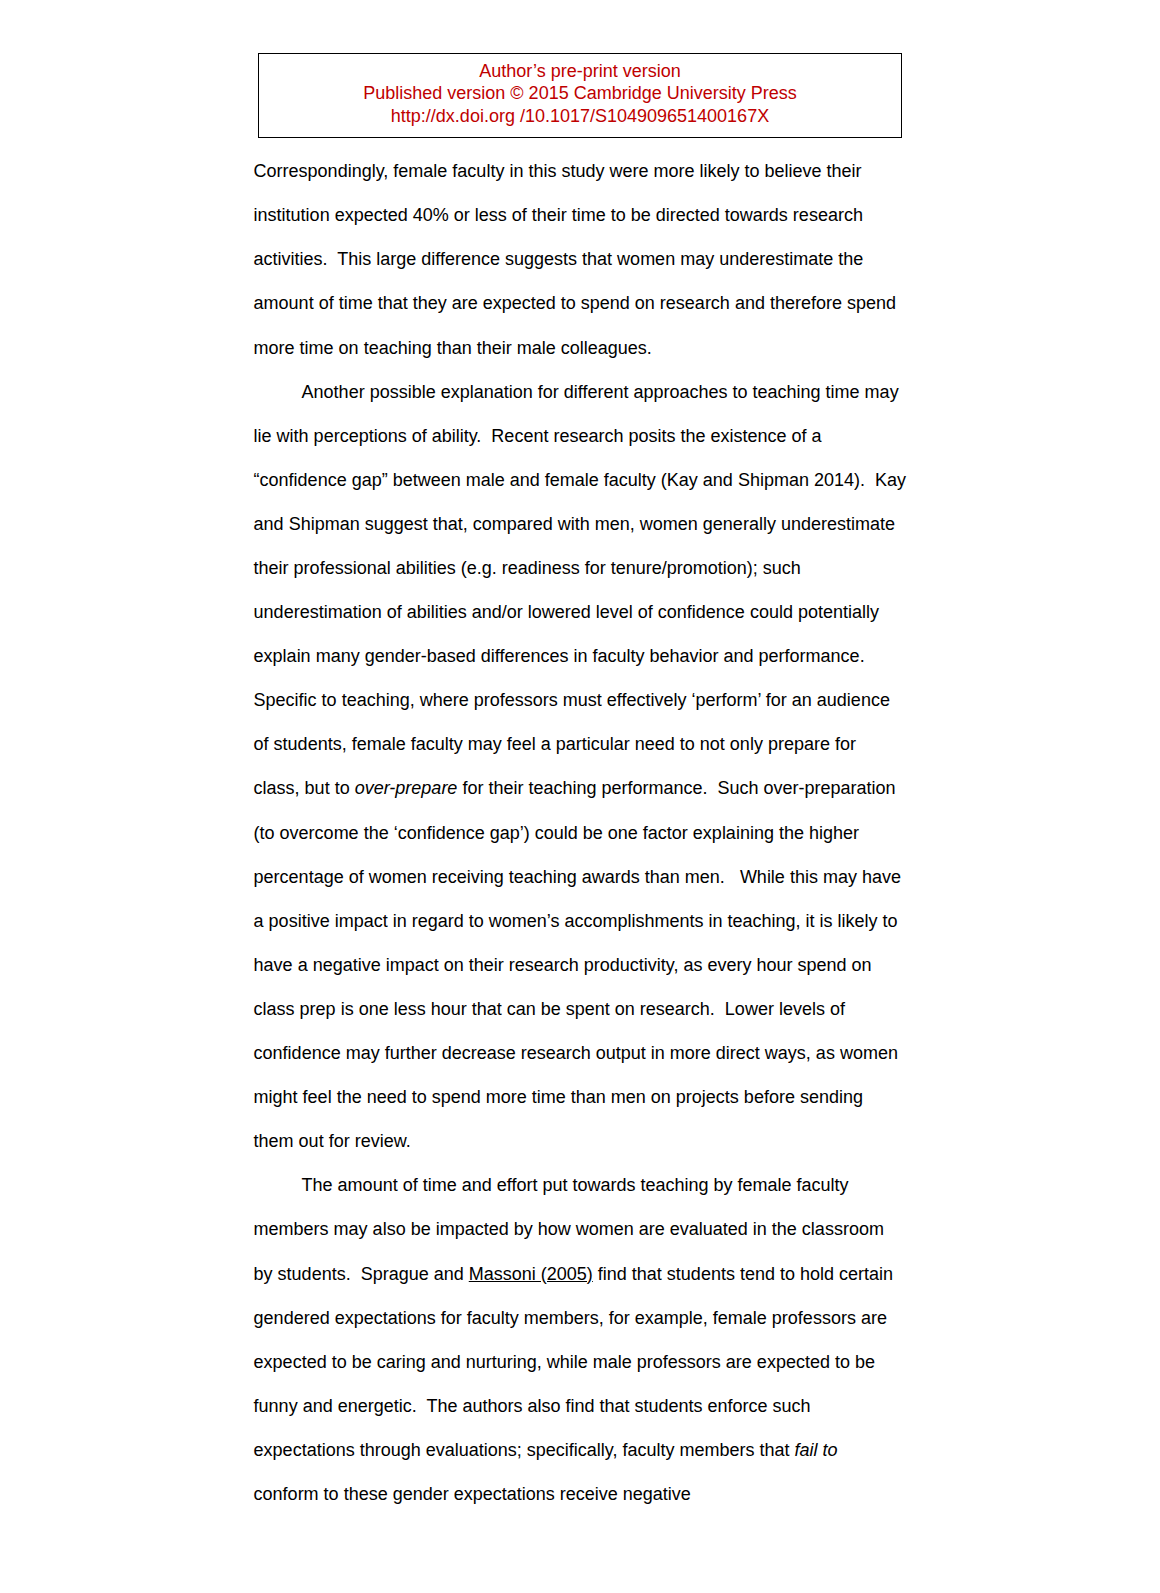Author’s pre-print version Published version © 2015 Cambridge University Press http://dx.doi.org /10.1017/S104909651400167X
Correspondingly, female faculty in this study were more likely to believe their institution expected 40% or less of their time to be directed towards research activities. This large difference suggests that women may underestimate the amount of time that they are expected to spend on research and therefore spend more time on teaching than their male colleagues.
Another possible explanation for different approaches to teaching time may lie with perceptions of ability. Recent research posits the existence of a “confidence gap” between male and female faculty (Kay and Shipman 2014). Kay and Shipman suggest that, compared with men, women generally underestimate their professional abilities (e.g. readiness for tenure/promotion); such underestimation of abilities and/or lowered level of confidence could potentially explain many gender-based differences in faculty behavior and performance. Specific to teaching, where professors must effectively ‘perform’ for an audience of students, female faculty may feel a particular need to not only prepare for class, but to over-prepare for their teaching performance. Such over-preparation (to overcome the ‘confidence gap’) could be one factor explaining the higher percentage of women receiving teaching awards than men. While this may have a positive impact in regard to women’s accomplishments in teaching, it is likely to have a negative impact on their research productivity, as every hour spend on class prep is one less hour that can be spent on research. Lower levels of confidence may further decrease research output in more direct ways, as women might feel the need to spend more time than men on projects before sending them out for review.
The amount of time and effort put towards teaching by female faculty members may also be impacted by how women are evaluated in the classroom by students. Sprague and Massoni (2005) find that students tend to hold certain gendered expectations for faculty members, for example, female professors are expected to be caring and nurturing, while male professors are expected to be funny and energetic. The authors also find that students enforce such expectations through evaluations; specifically, faculty members that fail to conform to these gender expectations receive negative